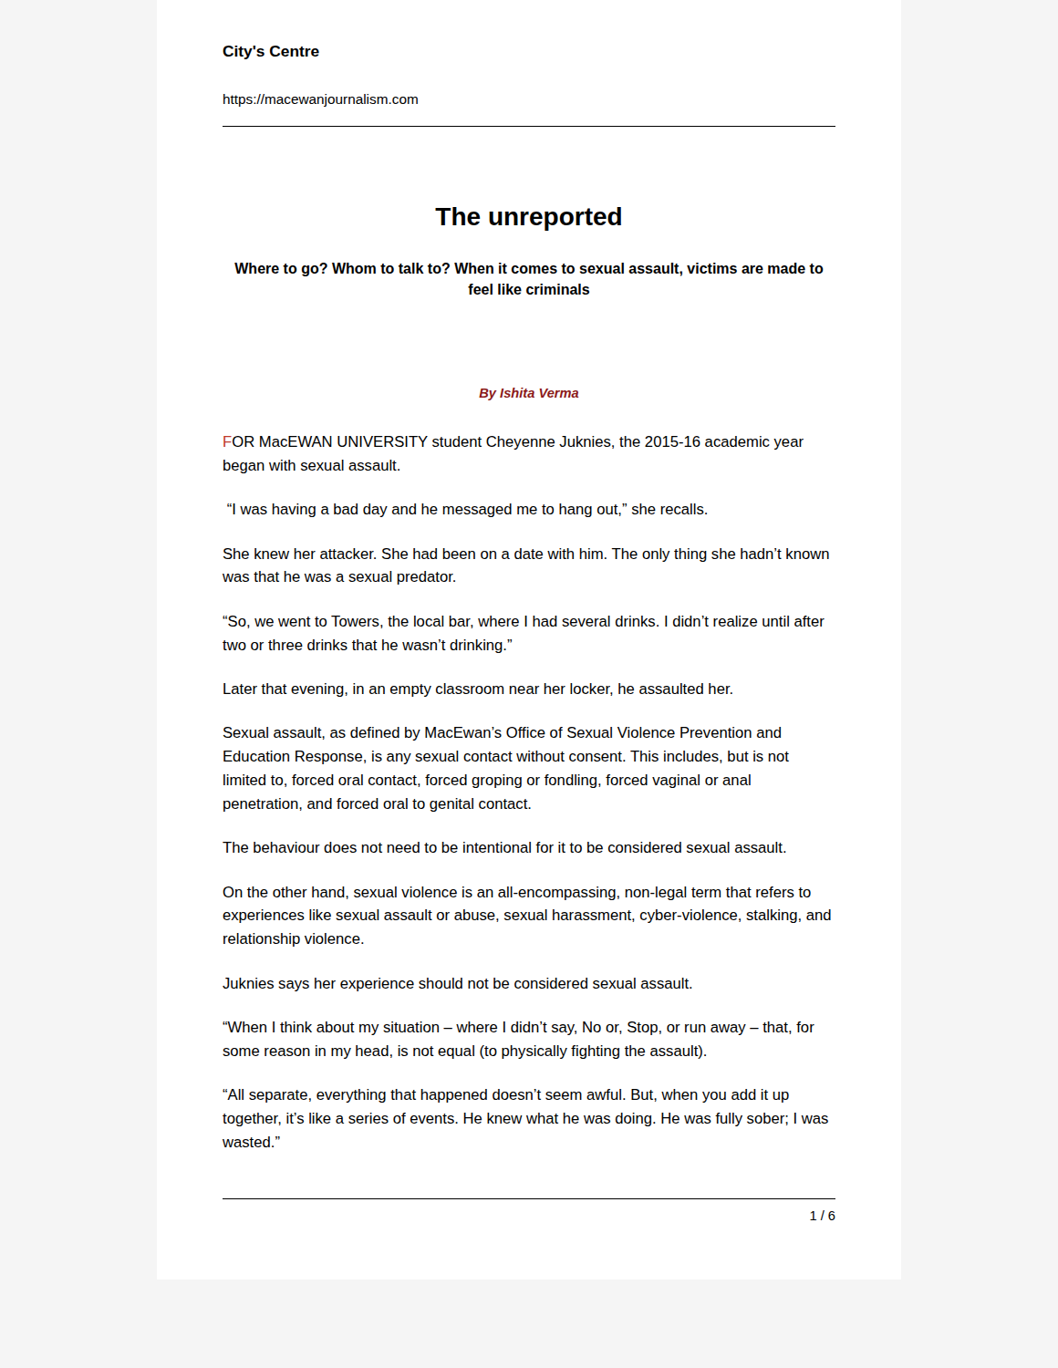City's Centre
https://macewanjournalism.com
The unreported
Where to go? Whom to talk to? When it comes to sexual assault, victims are made to feel like criminals
By Ishita Verma
FOR MacEWAN UNIVERSITY student Cheyenne Juknies, the 2015-16 academic year began with sexual assault.
“I was having a bad day and he messaged me to hang out,” she recalls.
She knew her attacker. She had been on a date with him. The only thing she hadn’t known was that he was a sexual predator.
“So, we went to Towers, the local bar, where I had several drinks. I didn’t realize until after two or three drinks that he wasn’t drinking.”
Later that evening, in an empty classroom near her locker, he assaulted her.
Sexual assault, as defined by MacEwan’s Office of Sexual Violence Prevention and Education Response, is any sexual contact without consent. This includes, but is not limited to, forced oral contact, forced groping or fondling, forced vaginal or anal penetration, and forced oral to genital contact.
The behaviour does not need to be intentional for it to be considered sexual assault.
On the other hand, sexual violence is an all-encompassing, non-legal term that refers to experiences like sexual assault or abuse, sexual harassment, cyber-violence, stalking, and relationship violence.
Juknies says her experience should not be considered sexual assault.
“When I think about my situation – where I didn’t say, No or, Stop, or run away – that, for some reason in my head, is not equal (to physically fighting the assault).
“All separate, everything that happened doesn’t seem awful. But, when you add it up together, it’s like a series of events. He knew what he was doing. He was fully sober; I was wasted.”
1 / 6